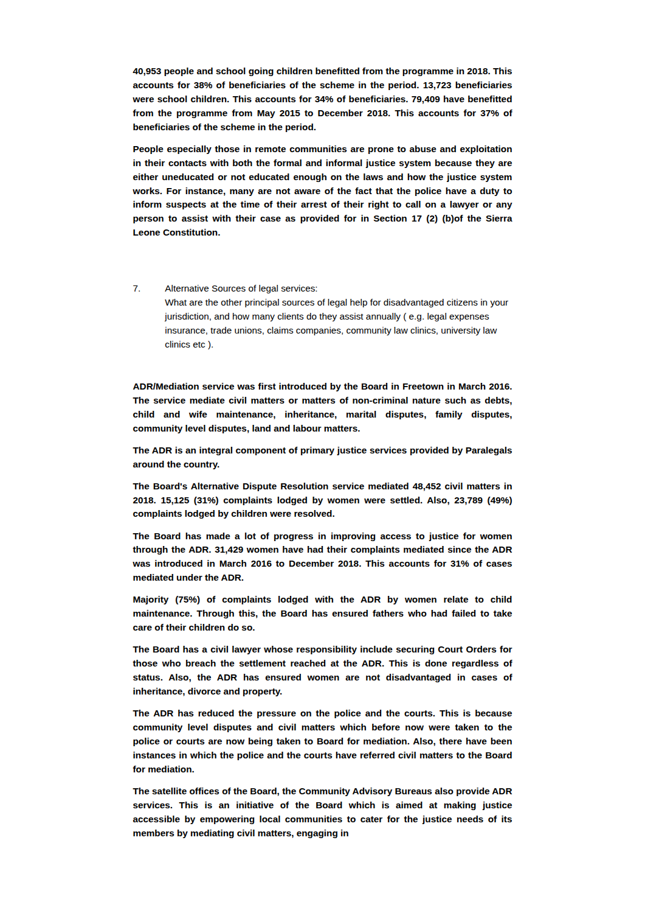40,953 people and school going children benefitted from the programme in 2018. This accounts for 38% of beneficiaries of the scheme in the period. 13,723 beneficiaries were school children. This accounts for 34% of beneficiaries. 79,409 have benefitted from the programme from May 2015 to December 2018. This accounts for 37% of beneficiaries of the scheme in the period.
People especially those in remote communities are prone to abuse and exploitation in their contacts with both the formal and informal justice system because they are either uneducated or not educated enough on the laws and how the justice system works. For instance, many are not aware of the fact that the police have a duty to inform suspects at the time of their arrest of their right to call on a lawyer or any person to assist with their case as provided for in Section 17 (2) (b)of the Sierra Leone Constitution.
7.
Alternative Sources of legal services:
What are the other principal sources of legal help for disadvantaged citizens in your jurisdiction, and how many clients do they assist annually ( e.g. legal expenses insurance, trade unions, claims companies, community law clinics, university law clinics etc ).
ADR/Mediation service was first introduced by the Board in Freetown in March 2016. The service mediate civil matters or matters of non-criminal nature such as debts, child and wife maintenance, inheritance, marital disputes, family disputes, community level disputes, land and labour matters.
The ADR is an integral component of primary justice services provided by Paralegals around the country.
The Board's Alternative Dispute Resolution service mediated 48,452 civil matters in 2018. 15,125 (31%) complaints lodged by women were settled. Also, 23,789 (49%) complaints lodged by children were resolved.
The Board has made a lot of progress in improving access to justice for women through the ADR. 31,429 women have had their complaints mediated since the ADR was introduced in March 2016 to December 2018. This accounts for 31% of cases mediated under the ADR.
Majority (75%) of complaints lodged with the ADR by women relate to child maintenance. Through this, the Board has ensured fathers who had failed to take care of their children do so.
The Board has a civil lawyer whose responsibility include securing Court Orders for those who breach the settlement reached at the ADR. This is done regardless of status. Also, the ADR has ensured women are not disadvantaged in cases of inheritance, divorce and property.
The ADR has reduced the pressure on the police and the courts. This is because community level disputes and civil matters which before now were taken to the police or courts are now being taken to Board for mediation. Also, there have been instances in which the police and the courts have referred civil matters to the Board for mediation.
The satellite offices of the Board, the Community Advisory Bureaus also provide ADR services. This is an initiative of the Board which is aimed at making justice accessible by empowering local communities to cater for the justice needs of its members by mediating civil matters, engaging in